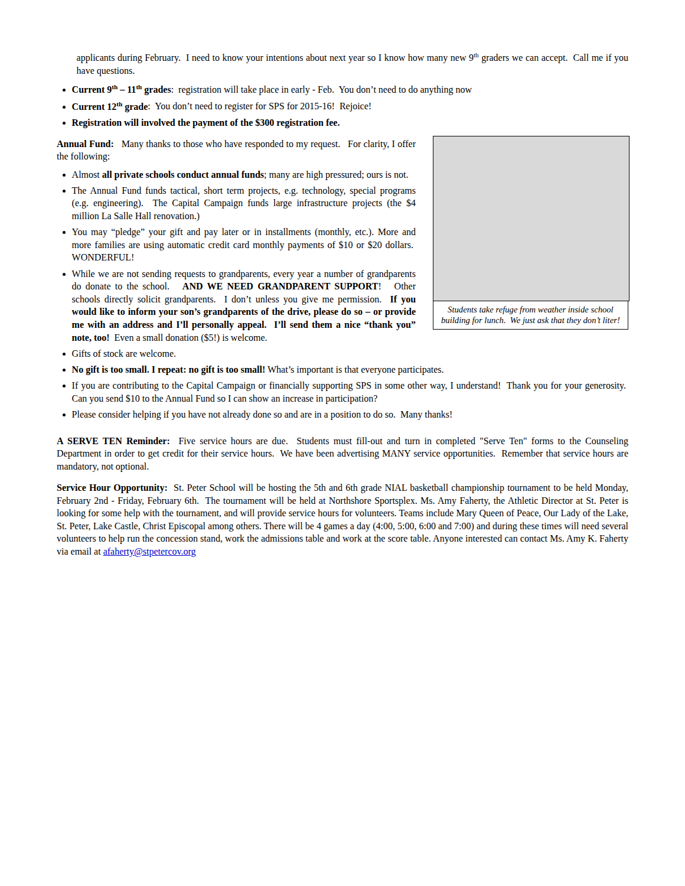applicants during February. I need to know your intentions about next year so I know how many new 9th graders we can accept. Call me if you have questions.
Current 9th – 11th grades: registration will take place in early - Feb. You don’t need to do anything now
Current 12th grade: You don’t need to register for SPS for 2015-16! Rejoice!
Registration will involved the payment of the $300 registration fee.
Students take refuge from weather inside school building for lunch. We just ask that they don’t liter!
Annual Fund: Many thanks to those who have responded to my request. For clarity, I offer the following:
Almost all private schools conduct annual funds; many are high pressured; ours is not.
The Annual Fund funds tactical, short term projects, e.g. technology, special programs (e.g. engineering). The Capital Campaign funds large infrastructure projects (the $4 million La Salle Hall renovation.)
You may “pledge” your gift and pay later or in installments (monthly, etc.). More and more families are using automatic credit card monthly payments of $10 or $20 dollars. WONDERFUL!
While we are not sending requests to grandparents, every year a number of grandparents do donate to the school. AND WE NEED GRANDPARENT SUPPORT! Other schools directly solicit grandparents. I don’t unless you give me permission. If you would like to inform your son’s grandparents of the drive, please do so – or provide me with an address and I’ll personally appeal. I’ll send them a nice “thank you” note, too! Even a small donation ($5!) is welcome.
Gifts of stock are welcome.
No gift is too small. I repeat: no gift is too small! What’s important is that everyone participates.
If you are contributing to the Capital Campaign or financially supporting SPS in some other way, I understand! Thank you for your generosity. Can you send $10 to the Annual Fund so I can show an increase in participation?
Please consider helping if you have not already done so and are in a position to do so. Many thanks!
A SERVE TEN Reminder: Five service hours are due. Students must fill-out and turn in completed "Serve Ten" forms to the Counseling Department in order to get credit for their service hours. We have been advertising MANY service opportunities. Remember that service hours are mandatory, not optional.
Service Hour Opportunity: St. Peter School will be hosting the 5th and 6th grade NIAL basketball championship tournament to be held Monday, February 2nd - Friday, February 6th. The tournament will be held at Northshore Sportsplex. Ms. Amy Faherty, the Athletic Director at St. Peter is looking for some help with the tournament, and will provide service hours for volunteers. Teams include Mary Queen of Peace, Our Lady of the Lake, St. Peter, Lake Castle, Christ Episcopal among others. There will be 4 games a day (4:00, 5:00, 6:00 and 7:00) and during these times will need several volunteers to help run the concession stand, work the admissions table and work at the score table. Anyone interested can contact Ms. Amy K. Faherty via email at afaherty@stpetercov.org